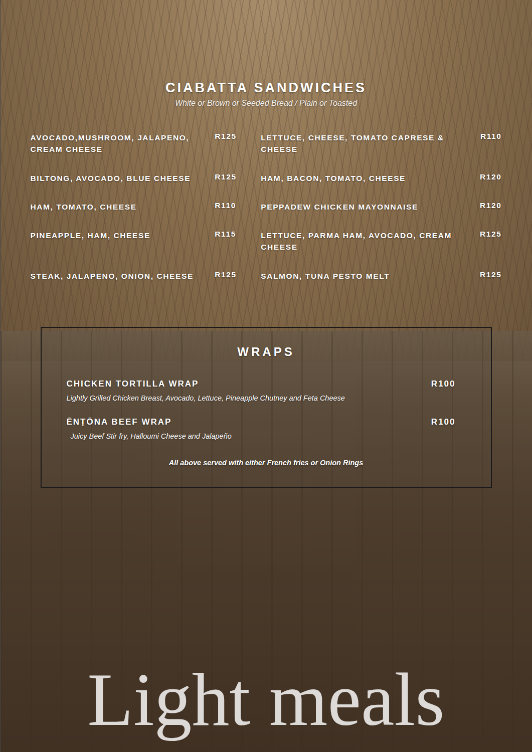Ciabatta Sandwiches
White or Brown or Seeded Bread / Plain or Toasted
| AVOCADO,MUSHROOM, JALAPENO, CREAM CHEESE | R125 | LETTUCE, CHEESE, TOMATO CAPRESE & CHEESE | R110 |
| BILTONG, AVOCADO, BLUE CHEESE | R125 | HAM, BACON, TOMATO, CHEESE | R120 |
| HAM, TOMATO, CHEESE | R110 | PEPPADEW CHICKEN MAYONNAISE | R120 |
| PINEAPPLE, HAM, CHEESE | R115 | LETTUCE, PARMA HAM, AVOCADO, CREAM CHEESE | R125 |
| STEAK, JALAPENO, ONION, CHEESE | R125 | SALMON, TUNA PESTO MELT | R125 |
Wraps
CHICKEN TORTILLA WRAP R100
Lightly Grilled Chicken Breast, Avocado, Lettuce, Pineapple Chutney and Feta Cheese
ĒNṬŌNA BEEF WRAP R100
Juicy Beef Stir fry, Halloumi Cheese and Jalapeño
All above served with either French fries or Onion Rings
Light meals